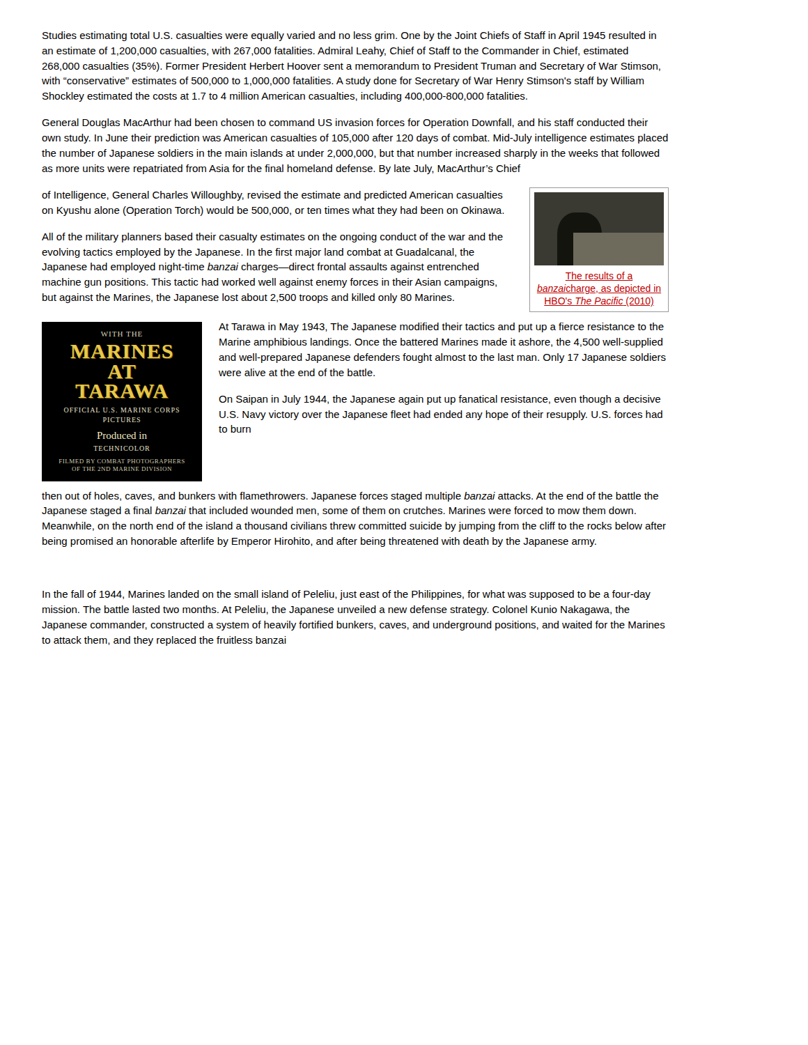Studies estimating total U.S. casualties were equally varied and no less grim. One by the Joint Chiefs of Staff in April 1945 resulted in an estimate of 1,200,000 casualties, with 267,000 fatalities. Admiral Leahy, Chief of Staff to the Commander in Chief, estimated 268,000 casualties (35%). Former President Herbert Hoover sent a memorandum to President Truman and Secretary of War Stimson, with “conservative” estimates of 500,000 to 1,000,000 fatalities. A study done for Secretary of War Henry Stimson's staff by William Shockley estimated the costs at 1.7 to 4 million American casualties, including 400,000-800,000 fatalities.
General Douglas MacArthur had been chosen to command US invasion forces for Operation Downfall, and his staff conducted their own study. In June their prediction was American casualties of 105,000 after 120 days of combat. Mid-July intelligence estimates placed the number of Japanese soldiers in the main islands at under 2,000,000, but that number increased sharply in the weeks that followed as more units were repatriated from Asia for the final homeland defense. By late July, MacArthur’s Chief
The results of a banzaicharge, as depicted in HBO's The Pacific (2010)
of Intelligence, General Charles Willoughby, revised the estimate and predicted American casualties on Kyushu alone (Operation Torch) would be 500,000, or ten times what they had been on Okinawa.
All of the military planners based their casualty estimates on the ongoing conduct of the war and the evolving tactics employed by the Japanese. In the first major land combat at Guadalcanal, the Japanese had employed night-time banzai charges—direct frontal assaults against entrenched machine gun positions. This tactic had worked well against enemy forces in their Asian campaigns, but against the Marines, the Japanese lost about 2,500 troops and killed only 80 Marines.
WITH THE
MARINES
AT
TARAWA
OFFICIAL U.S. MARINE CORPS PICTURES
Produced in
TECHNICOLOR
FILMED BY COMBAT PHOTOGRAPHERS
OF THE 2ND MARINE DIVISION
At Tarawa in May 1943, The Japanese modified their tactics and put up a fierce resistance to the Marine amphibious landings. Once the battered Marines made it ashore, the 4,500 well-supplied and well-prepared Japanese defenders fought almost to the last man. Only 17 Japanese soldiers were alive at the end of the battle.
On Saipan in July 1944, the Japanese again put up fanatical resistance, even though a decisive U.S. Navy victory over the Japanese fleet had ended any hope of their resupply. U.S. forces had to burn
then out of holes, caves, and bunkers with flamethrowers. Japanese forces staged multiple banzai attacks. At the end of the battle the Japanese staged a final banzai that included wounded men, some of them on crutches. Marines were forced to mow them down. Meanwhile, on the north end of the island a thousand civilians threw committed suicide by jumping from the cliff to the rocks below after being promised an honorable afterlife by Emperor Hirohito, and after being threatened with death by the Japanese army.
In the fall of 1944, Marines landed on the small island of Peleliu, just east of the Philippines, for what was supposed to be a four-day mission. The battle lasted two months. At Peleliu, the Japanese unveiled a new defense strategy. Colonel Kunio Nakagawa, the Japanese commander, constructed a system of heavily fortified bunkers, caves, and underground positions, and waited for the Marines to attack them, and they replaced the fruitless banzai